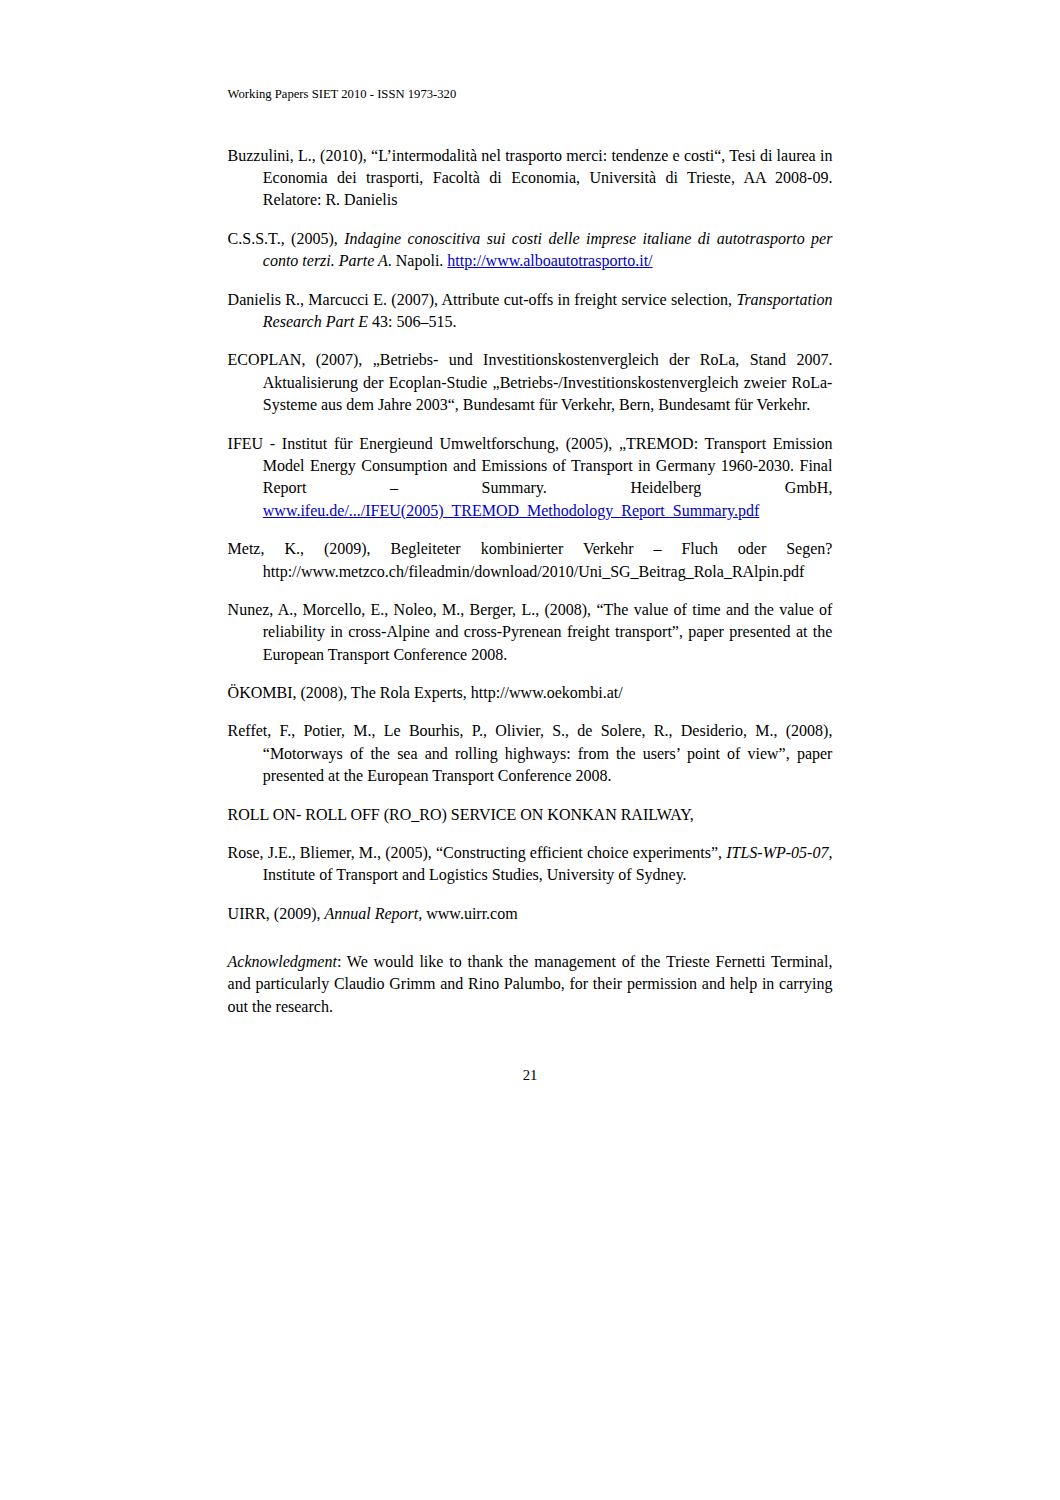Working Papers SIET 2010 - ISSN 1973-320
Buzzulini, L., (2010), “L’intermodalità nel trasporto merci: tendenze e costi“, Tesi di laurea in Economia dei trasporti, Facoltà di Economia, Università di Trieste, AA 2008-09. Relatore: R. Danielis
C.S.S.T., (2005), Indagine conoscitiva sui costi delle imprese italiane di autotrasporto per conto terzi. Parte A. Napoli. http://www.alboautotrasporto.it/
Danielis R., Marcucci E. (2007), Attribute cut-offs in freight service selection, Transportation Research Part E 43: 506–515.
ECOPLAN, (2007), „Betriebs- und Investitionskostenvergleich der RoLa, Stand 2007. Aktualisierung der Ecoplan-Studie „Betriebs-/Investitionskostenvergleich zweier RoLa-Systeme aus dem Jahre 2003“, Bundesamt für Verkehr, Bern, Bundesamt für Verkehr.
IFEU - Institut für Energieund Umweltforschung, (2005), „TREMOD: Transport Emission Model Energy Consumption and Emissions of Transport in Germany 1960-2030. Final Report – Summary. Heidelberg GmbH, www.ifeu.de/.../IFEU(2005)_TREMOD_Methodology_Report_Summary.pdf
Metz, K., (2009), Begleiteter kombinierter Verkehr – Fluch oder Segen? http://www.metzco.ch/fileadmin/download/2010/Uni_SG_Beitrag_Rola_RAlpin.pdf
Nunez, A., Morcello, E., Noleo, M., Berger, L., (2008), “The value of time and the value of reliability in cross-Alpine and cross-Pyrenean freight transport”, paper presented at the European Transport Conference 2008.
ÖKOMBI, (2008), The Rola Experts, http://www.oekombi.at/
Reffet, F., Potier, M., Le Bourhis, P., Olivier, S., de Solere, R., Desiderio, M., (2008), “Motorways of the sea and rolling highways: from the users’ point of view”, paper presented at the European Transport Conference 2008.
ROLL ON- ROLL OFF (RO_RO) SERVICE ON KONKAN RAILWAY,
Rose, J.E., Bliemer, M., (2005), “Constructing efficient choice experiments”, ITLS-WP-05-07, Institute of Transport and Logistics Studies, University of Sydney.
UIRR, (2009), Annual Report, www.uirr.com
Acknowledgment: We would like to thank the management of the Trieste Fernetti Terminal, and particularly Claudio Grimm and Rino Palumbo, for their permission and help in carrying out the research.
21